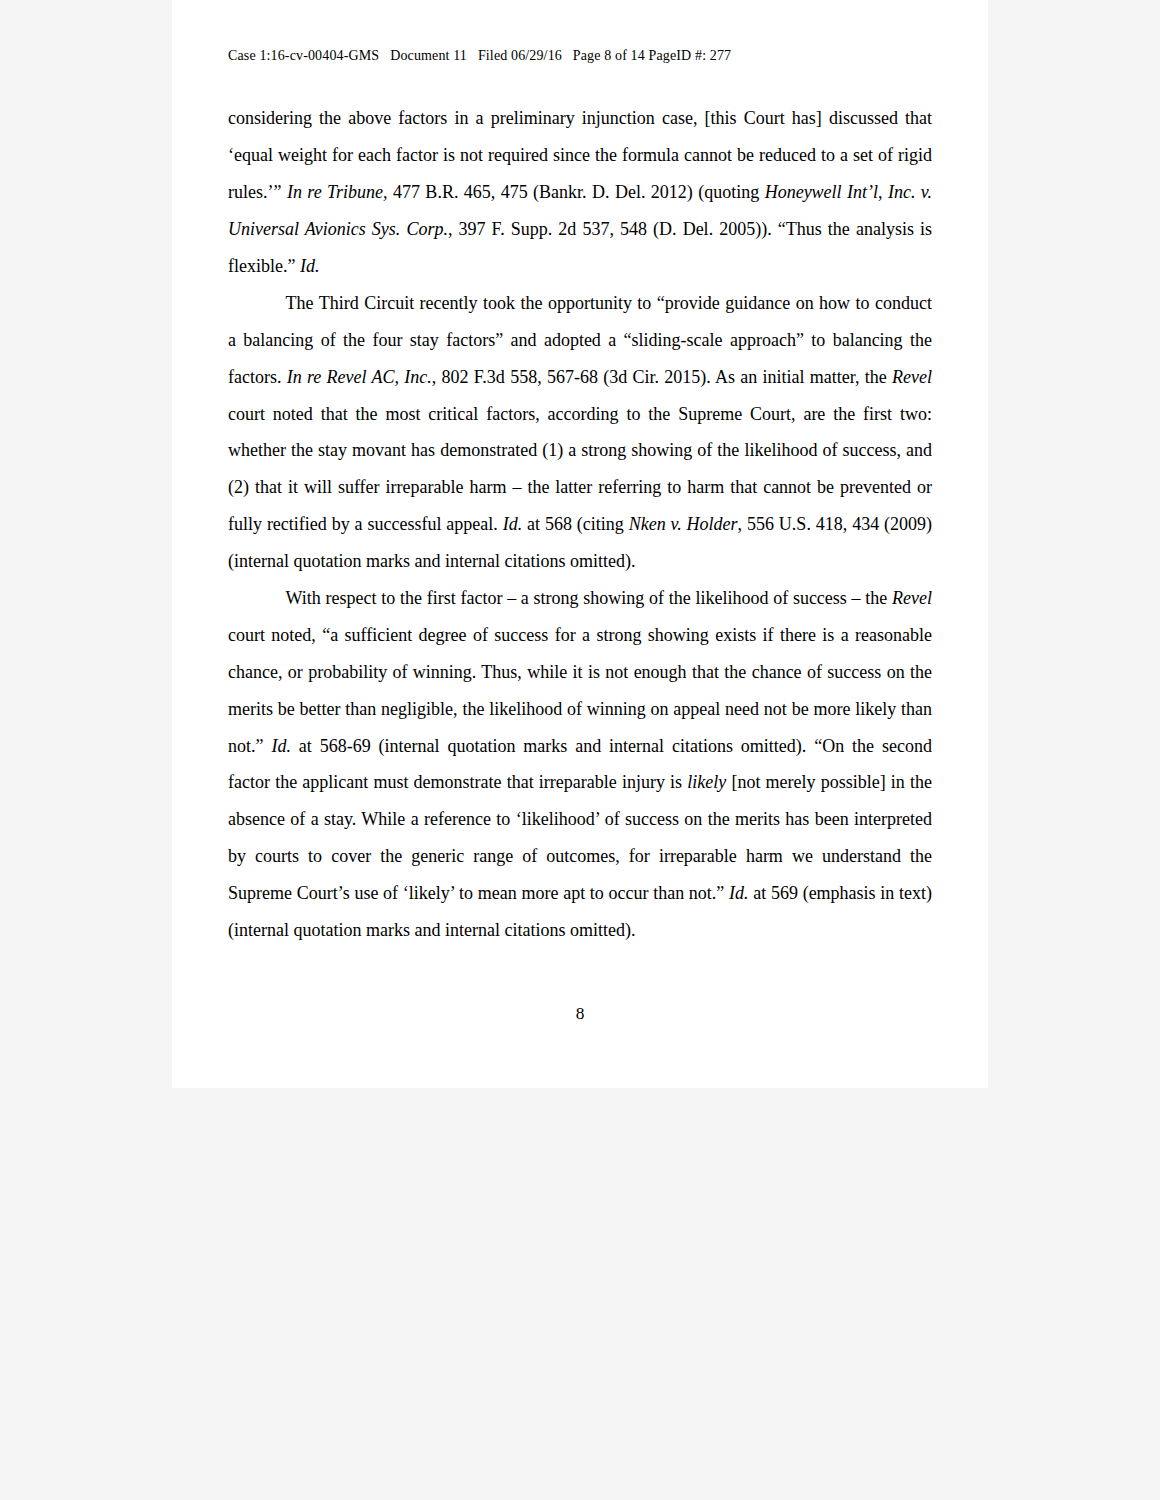Case 1:16-cv-00404-GMS Document 11 Filed 06/29/16 Page 8 of 14 PageID #: 277
considering the above factors in a preliminary injunction case, [this Court has] discussed that ‘equal weight for each factor is not required since the formula cannot be reduced to a set of rigid rules.’” In re Tribune, 477 B.R. 465, 475 (Bankr. D. Del. 2012) (quoting Honeywell Int’l, Inc. v. Universal Avionics Sys. Corp., 397 F. Supp. 2d 537, 548 (D. Del. 2005)). “Thus the analysis is flexible.” Id.
The Third Circuit recently took the opportunity to “provide guidance on how to conduct a balancing of the four stay factors” and adopted a “sliding-scale approach” to balancing the factors. In re Revel AC, Inc., 802 F.3d 558, 567-68 (3d Cir. 2015). As an initial matter, the Revel court noted that the most critical factors, according to the Supreme Court, are the first two: whether the stay movant has demonstrated (1) a strong showing of the likelihood of success, and (2) that it will suffer irreparable harm – the latter referring to harm that cannot be prevented or fully rectified by a successful appeal. Id. at 568 (citing Nken v. Holder, 556 U.S. 418, 434 (2009) (internal quotation marks and internal citations omitted).
With respect to the first factor – a strong showing of the likelihood of success – the Revel court noted, “a sufficient degree of success for a strong showing exists if there is a reasonable chance, or probability of winning. Thus, while it is not enough that the chance of success on the merits be better than negligible, the likelihood of winning on appeal need not be more likely than not.” Id. at 568-69 (internal quotation marks and internal citations omitted). “On the second factor the applicant must demonstrate that irreparable injury is likely [not merely possible] in the absence of a stay. While a reference to ‘likelihood’ of success on the merits has been interpreted by courts to cover the generic range of outcomes, for irreparable harm we understand the Supreme Court’s use of ‘likely’ to mean more apt to occur than not.” Id. at 569 (emphasis in text) (internal quotation marks and internal citations omitted).
8